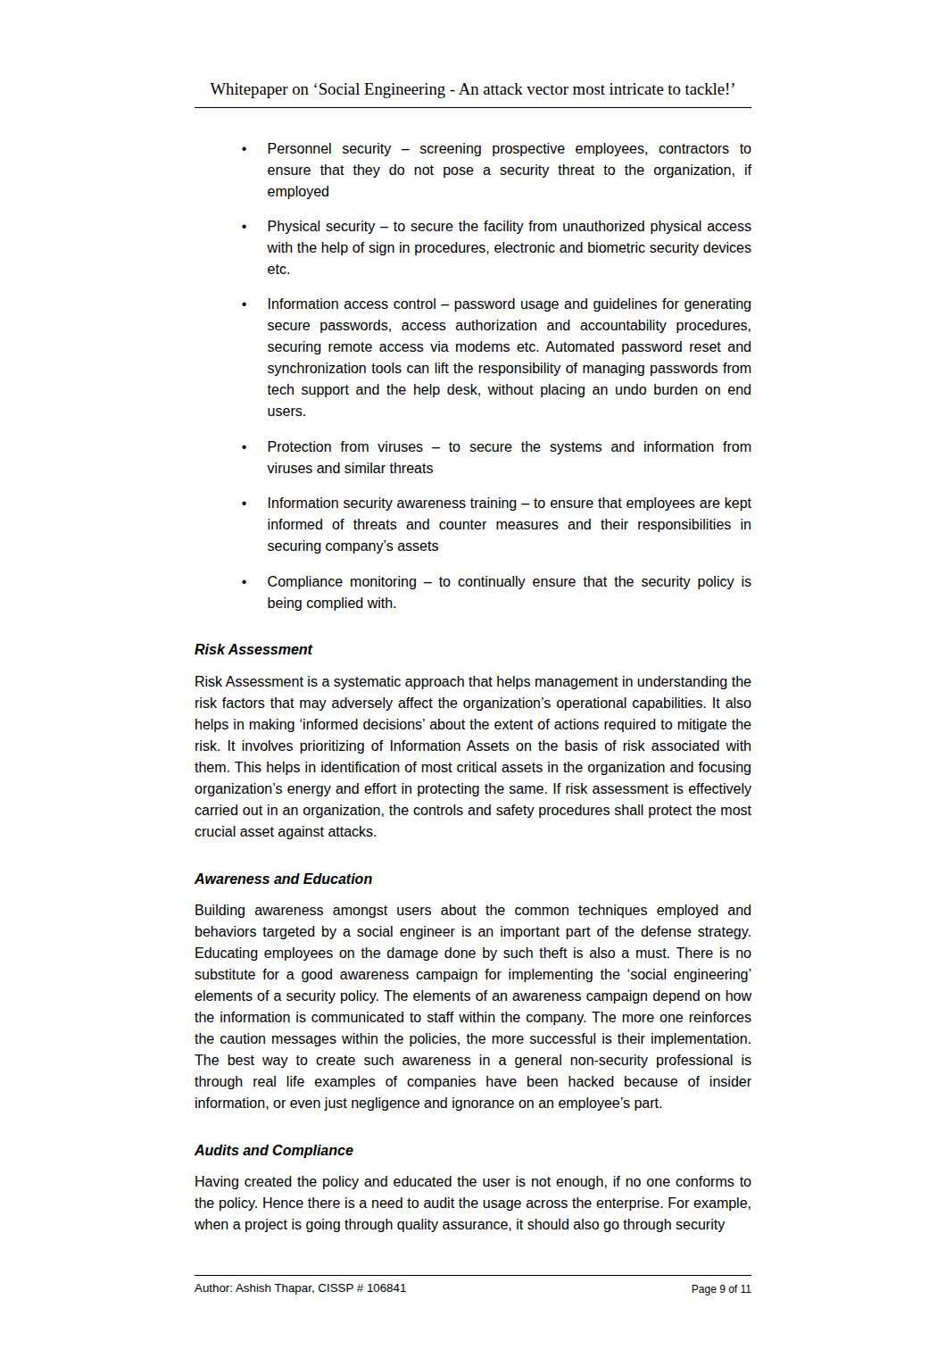Whitepaper on ‘Social Engineering - An attack vector most intricate to tackle!’
Personnel security – screening prospective employees, contractors to ensure that they do not pose a security threat to the organization, if employed
Physical security – to secure the facility from unauthorized physical access with the help of sign in procedures, electronic and biometric security devices etc.
Information access control – password usage and guidelines for generating secure passwords, access authorization and accountability procedures, securing remote access via modems etc. Automated password reset and synchronization tools can lift the responsibility of managing passwords from tech support and the help desk, without placing an undo burden on end users.
Protection from viruses – to secure the systems and information from viruses and similar threats
Information security awareness training – to ensure that employees are kept informed of threats and counter measures and their responsibilities in securing company’s assets
Compliance monitoring – to continually ensure that the security policy is being complied with.
Risk Assessment
Risk Assessment is a systematic approach that helps management in understanding the risk factors that may adversely affect the organization’s operational capabilities. It also helps in making ‘informed decisions’ about the extent of actions required to mitigate the risk. It involves prioritizing of Information Assets on the basis of risk associated with them. This helps in identification of most critical assets in the organization and focusing organization’s energy and effort in protecting the same. If risk assessment is effectively carried out in an organization, the controls and safety procedures shall protect the most crucial asset against attacks.
Awareness and Education
Building awareness amongst users about the common techniques employed and behaviors targeted by a social engineer is an important part of the defense strategy. Educating employees on the damage done by such theft is also a must. There is no substitute for a good awareness campaign for implementing the ‘social engineering’ elements of a security policy. The elements of an awareness campaign depend on how the information is communicated to staff within the company. The more one reinforces the caution messages within the policies, the more successful is their implementation. The best way to create such awareness in a general non-security professional is through real life examples of companies have been hacked because of insider information, or even just negligence and ignorance on an employee’s part.
Audits and Compliance
Having created the policy and educated the user is not enough, if no one conforms to the policy. Hence there is a need to audit the usage across the enterprise. For example, when a project is going through quality assurance, it should also go through security
Author: Ashish Thapar, CISSP # 106841 Page 9 of 11